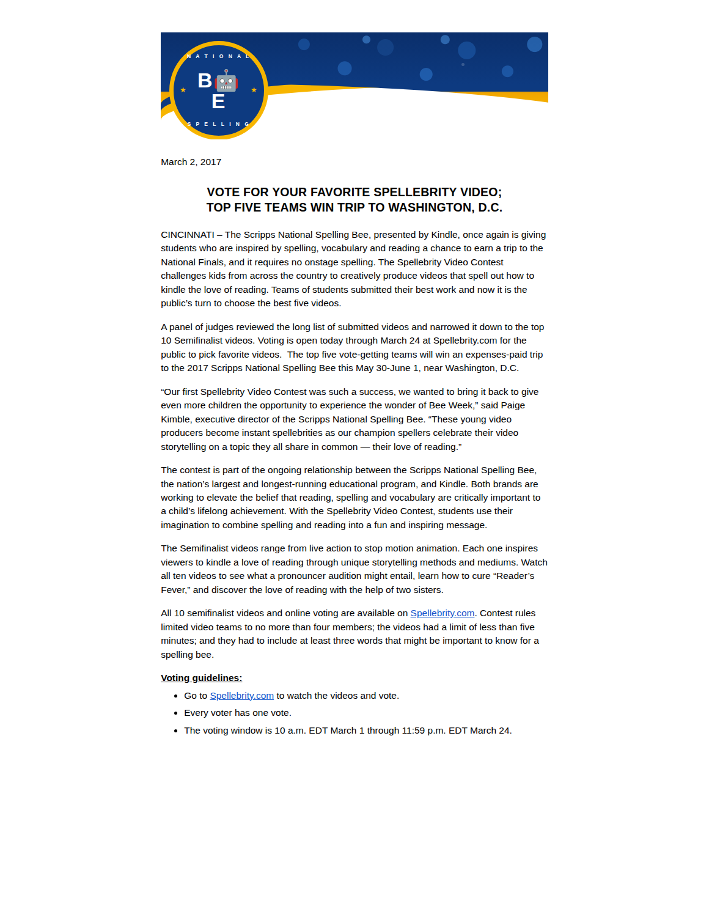N A T I O N A L ★ ★ B🤖E S P E L L I N G
March 2, 2017
VOTE FOR YOUR FAVORITE SPELLEBRITY VIDEO;
TOP FIVE TEAMS WIN TRIP TO WASHINGTON, D.C.
CINCINNATI – The Scripps National Spelling Bee, presented by Kindle, once again is giving students who are inspired by spelling, vocabulary and reading a chance to earn a trip to the National Finals, and it requires no onstage spelling. The Spellebrity Video Contest challenges kids from across the country to creatively produce videos that spell out how to kindle the love of reading. Teams of students submitted their best work and now it is the public’s turn to choose the best five videos.
A panel of judges reviewed the long list of submitted videos and narrowed it down to the top 10 Semifinalist videos. Voting is open today through March 24 at Spellebrity.com for the public to pick favorite videos. The top five vote-getting teams will win an expenses-paid trip to the 2017 Scripps National Spelling Bee this May 30-June 1, near Washington, D.C.
“Our first Spellebrity Video Contest was such a success, we wanted to bring it back to give even more children the opportunity to experience the wonder of Bee Week,” said Paige Kimble, executive director of the Scripps National Spelling Bee. “These young video producers become instant spellebrities as our champion spellers celebrate their video storytelling on a topic they all share in common — their love of reading.”
The contest is part of the ongoing relationship between the Scripps National Spelling Bee, the nation’s largest and longest-running educational program, and Kindle. Both brands are working to elevate the belief that reading, spelling and vocabulary are critically important to a child’s lifelong achievement. With the Spellebrity Video Contest, students use their imagination to combine spelling and reading into a fun and inspiring message.
The Semifinalist videos range from live action to stop motion animation. Each one inspires viewers to kindle a love of reading through unique storytelling methods and mediums. Watch all ten videos to see what a pronouncer audition might entail, learn how to cure “Reader’s Fever,” and discover the love of reading with the help of two sisters.
All 10 semifinalist videos and online voting are available on Spellebrity.com. Contest rules limited video teams to no more than four members; the videos had a limit of less than five minutes; and they had to include at least three words that might be important to know for a spelling bee.
Voting guidelines:
Go to Spellebrity.com to watch the videos and vote.
Every voter has one vote.
The voting window is 10 a.m. EDT March 1 through 11:59 p.m. EDT March 24.